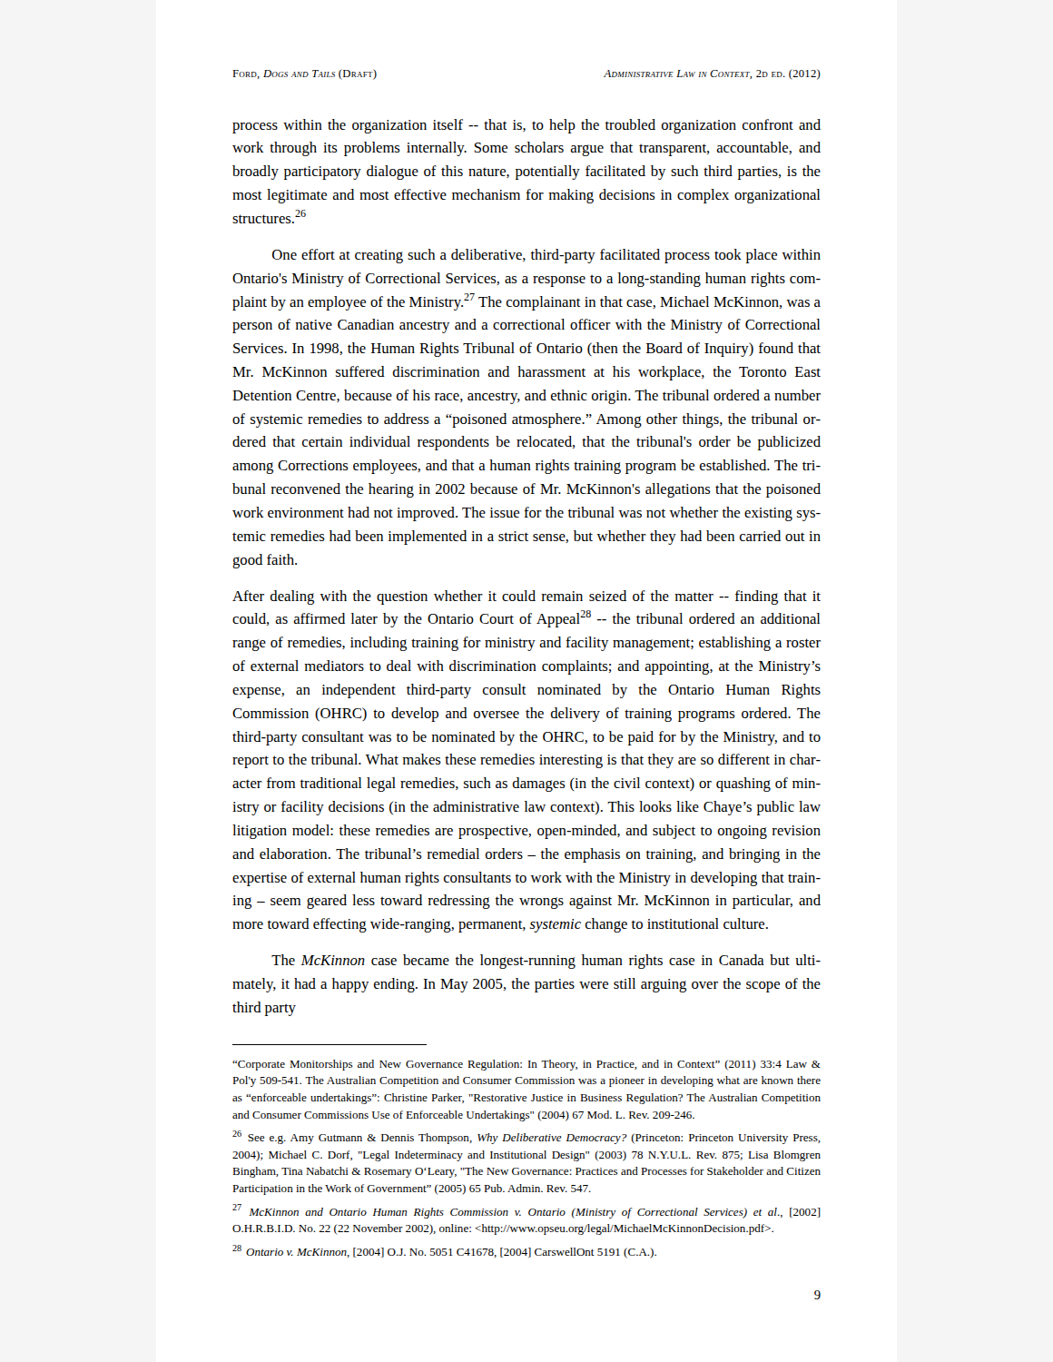Ford, Dogs and Tails (Draft) Administrative Law in Context, 2d ed. (2012)
process within the organization itself -- that is, to help the troubled organization confront and work through its problems internally. Some scholars argue that transparent, accountable, and broadly participatory dialogue of this nature, potentially facilitated by such third parties, is the most legitimate and most effective mechanism for making decisions in complex organizational structures.26
One effort at creating such a deliberative, third-party facilitated process took place within Ontario's Ministry of Correctional Services, as a response to a long-standing human rights complaint by an employee of the Ministry.27 The complainant in that case, Michael McKinnon, was a person of native Canadian ancestry and a correctional officer with the Ministry of Correctional Services. In 1998, the Human Rights Tribunal of Ontario (then the Board of Inquiry) found that Mr. McKinnon suffered discrimination and harassment at his workplace, the Toronto East Detention Centre, because of his race, ancestry, and ethnic origin. The tribunal ordered a number of systemic remedies to address a “poisoned atmosphere.” Among other things, the tribunal ordered that certain individual respondents be relocated, that the tribunal's order be publicized among Corrections employees, and that a human rights training program be established. The tribunal reconvened the hearing in 2002 because of Mr. McKinnon's allegations that the poisoned work environment had not improved. The issue for the tribunal was not whether the existing systemic remedies had been implemented in a strict sense, but whether they had been carried out in good faith.
After dealing with the question whether it could remain seized of the matter -- finding that it could, as affirmed later by the Ontario Court of Appeal28 -- the tribunal ordered an additional range of remedies, including training for ministry and facility management; establishing a roster of external mediators to deal with discrimination complaints; and appointing, at the Ministry’s expense, an independent third-party consult nominated by the Ontario Human Rights Commission (OHRC) to develop and oversee the delivery of training programs ordered. The third-party consultant was to be nominated by the OHRC, to be paid for by the Ministry, and to report to the tribunal. What makes these remedies interesting is that they are so different in character from traditional legal remedies, such as damages (in the civil context) or quashing of ministry or facility decisions (in the administrative law context). This looks like Chaye’s public law litigation model: these remedies are prospective, open-minded, and subject to ongoing revision and elaboration. The tribunal’s remedial orders – the emphasis on training, and bringing in the expertise of external human rights consultants to work with the Ministry in developing that training – seem geared less toward redressing the wrongs against Mr. McKinnon in particular, and more toward effecting wide-ranging, permanent, systemic change to institutional culture.
The McKinnon case became the longest-running human rights case in Canada but ultimately, it had a happy ending. In May 2005, the parties were still arguing over the scope of the third party
“Corporate Monitorships and New Governance Regulation: In Theory, in Practice, and in Context” (2011) 33:4 Law & Pol'y 509-541. The Australian Competition and Consumer Commission was a pioneer in developing what are known there as “enforceable undertakings”: Christine Parker, "Restorative Justice in Business Regulation? The Australian Competition and Consumer Commissions Use of Enforceable Undertakings" (2004) 67 Mod. L. Rev. 209-246.
26 See e.g. Amy Gutmann & Dennis Thompson, Why Deliberative Democracy? (Princeton: Princeton University Press, 2004); Michael C. Dorf, "Legal Indeterminacy and Institutional Design" (2003) 78 N.Y.U.L. Rev. 875; Lisa Blomgren Bingham, Tina Nabatchi & Rosemary O‘Leary, "The New Governance: Practices and Processes for Stakeholder and Citizen Participation in the Work of Government” (2005) 65 Pub. Admin. Rev. 547.
27 McKinnon and Ontario Human Rights Commission v. Ontario (Ministry of Correctional Services) et al., [2002] O.H.R.B.I.D. No. 22 (22 November 2002), online: <http://www.opseu.org/legal/MichaelMcKinnonDecision.pdf>.
28 Ontario v. McKinnon, [2004] O.J. No. 5051 C41678, [2004] CarswellOnt 5191 (C.A.).
9